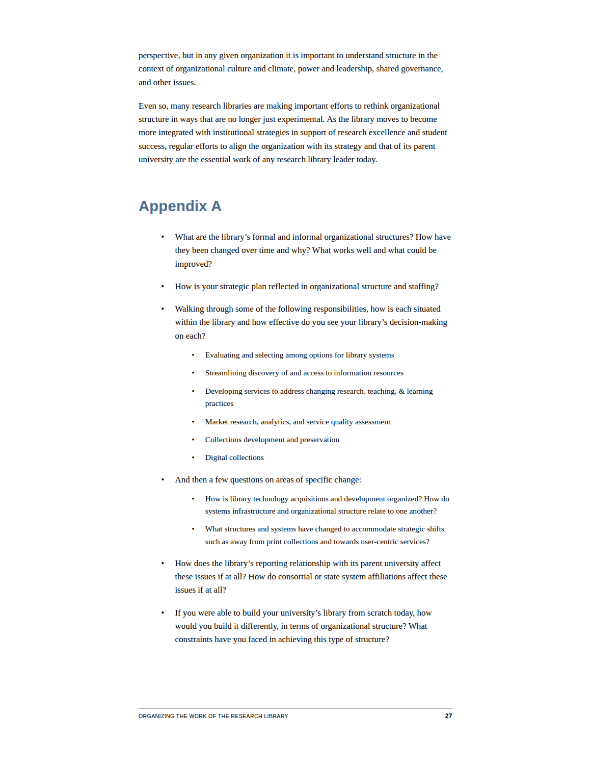perspective, but in any given organization it is important to understand structure in the context of organizational culture and climate, power and leadership, shared governance, and other issues.
Even so, many research libraries are making important efforts to rethink organizational structure in ways that are no longer just experimental. As the library moves to become more integrated with institutional strategies in support of research excellence and student success, regular efforts to align the organization with its strategy and that of its parent university are the essential work of any research library leader today.
Appendix A
What are the library’s formal and informal organizational structures? How have they been changed over time and why? What works well and what could be improved?
How is your strategic plan reflected in organizational structure and staffing?
Walking through some of the following responsibilities, how is each situated within the library and how effective do you see your library’s decision-making on each?
Evaluating and selecting among options for library systems
Streamlining discovery of and access to information resources
Developing services to address changing research, teaching, & learning practices
Market research, analytics, and service quality assessment
Collections development and preservation
Digital collections
And then a few questions on areas of specific change:
How is library technology acquisitions and development organized? How do systems infrastructure and organizational structure relate to one another?
What structures and systems have changed to accommodate strategic shifts such as away from print collections and towards user-centric services?
How does the library’s reporting relationship with its parent university affect these issues if at all? How do consortial or state system affiliations affect these issues if at all?
If you were able to build your university’s library from scratch today, how would you build it differently, in terms of organizational structure? What constraints have you faced in achieving this type of structure?
Organizing the Work of the Research Library 27